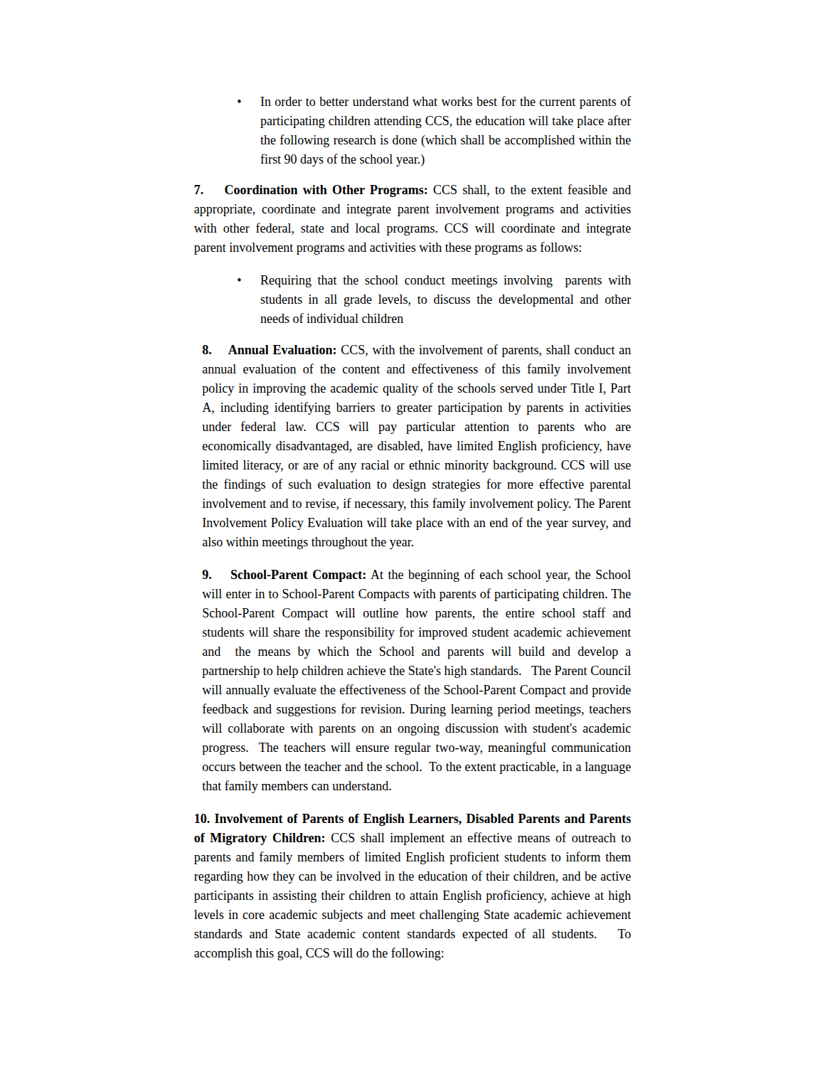In order to better understand what works best for the current parents of participating children attending CCS, the education will take place after the following research is done (which shall be accomplished within the first 90 days of the school year.)
7. Coordination with Other Programs: CCS shall, to the extent feasible and appropriate, coordinate and integrate parent involvement programs and activities with other federal, state and local programs. CCS will coordinate and integrate parent involvement programs and activities with these programs as follows:
Requiring that the school conduct meetings involving parents with students in all grade levels, to discuss the developmental and other needs of individual children
8. Annual Evaluation: CCS, with the involvement of parents, shall conduct an annual evaluation of the content and effectiveness of this family involvement policy in improving the academic quality of the schools served under Title I, Part A, including identifying barriers to greater participation by parents in activities under federal law. CCS will pay particular attention to parents who are economically disadvantaged, are disabled, have limited English proficiency, have limited literacy, or are of any racial or ethnic minority background. CCS will use the findings of such evaluation to design strategies for more effective parental involvement and to revise, if necessary, this family involvement policy. The Parent Involvement Policy Evaluation will take place with an end of the year survey, and also within meetings throughout the year.
9. School-Parent Compact: At the beginning of each school year, the School will enter in to School-Parent Compacts with parents of participating children. The School-Parent Compact will outline how parents, the entire school staff and students will share the responsibility for improved student academic achievement and the means by which the School and parents will build and develop a partnership to help children achieve the State's high standards. The Parent Council will annually evaluate the effectiveness of the School-Parent Compact and provide feedback and suggestions for revision. During learning period meetings, teachers will collaborate with parents on an ongoing discussion with student's academic progress. The teachers will ensure regular two-way, meaningful communication occurs between the teacher and the school. To the extent practicable, in a language that family members can understand.
10. Involvement of Parents of English Learners, Disabled Parents and Parents of Migratory Children: CCS shall implement an effective means of outreach to parents and family members of limited English proficient students to inform them regarding how they can be involved in the education of their children, and be active participants in assisting their children to attain English proficiency, achieve at high levels in core academic subjects and meet challenging State academic achievement standards and State academic content standards expected of all students. To accomplish this goal, CCS will do the following: